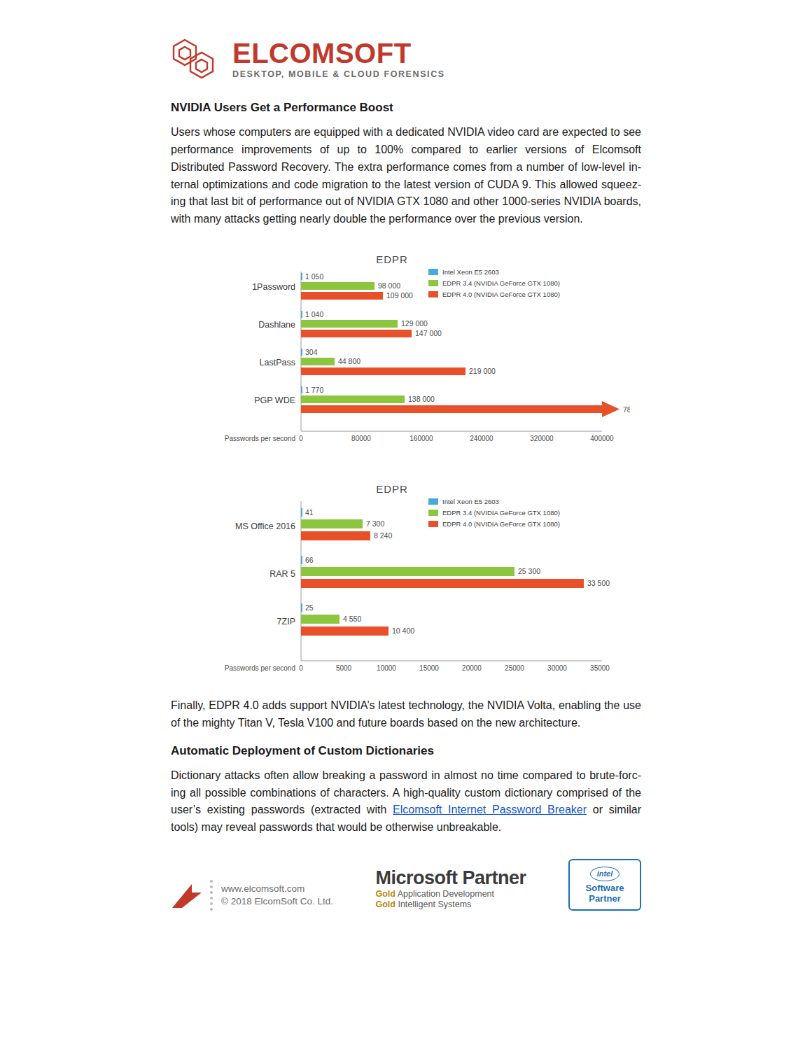ELCOMSOFT DESKTOP, MOBILE & CLOUD FORENSICS
NVIDIA Users Get a Performance Boost
Users whose computers are equipped with a dedicated NVIDIA video card are expected to see performance improvements of up to 100% compared to earlier versions of Elcomsoft Distributed Password Recovery. The extra performance comes from a number of low-level internal optimizations and code migration to the latest version of CUDA 9. This allowed squeezing that last bit of performance out of NVIDIA GTX 1080 and other 1000-series NVIDIA boards, with many attacks getting nearly double the performance over the previous version.
EDPR Intel Xeon E5 2603 EDPR 3.4 (NVIDIA GeForce GTX 1080) EDPR 4.0 (NVIDIA GeForce GTX 1080) 1 050 98 000 109 000 1Password 1 040 129 000 147 000 Dashlane 304 44 800 219 000 LastPass 1 770 138 000 788 000 PGP WDE 0 80000 160000 240000 320000 400000 Passwords per second
EDPR Intel Xeon E5 2603 EDPR 3.4 (NVIDIA GeForce GTX 1080) EDPR 4.0 (NVIDIA GeForce GTX 1080) 41 7 300 8 240 MS Office 2016 66 25 300 33 500 RAR 5 25 4 550 10 400 7ZIP 0 5000 10000 15000 20000 25000 30000 35000 Passwords per second
Finally, EDPR 4.0 adds support NVIDIA’s latest technology, the NVIDIA Volta, enabling the use of the mighty Titan V, Tesla V100 and future boards based on the new architecture.
Automatic Deployment of Custom Dictionaries
Dictionary attacks often allow breaking a password in almost no time compared to brute-forcing all possible combinations of characters. A high-quality custom dictionary comprised of the user’s existing passwords (extracted with Elcomsoft Internet Password Breaker or similar tools) may reveal passwords that would be otherwise unbreakable.
www.elcomsoft.com
© 2018 ElcomSoft Co. Ltd.
Microsoft Partner Gold Application Development Gold Intelligent Systems
intel
Software
Partner